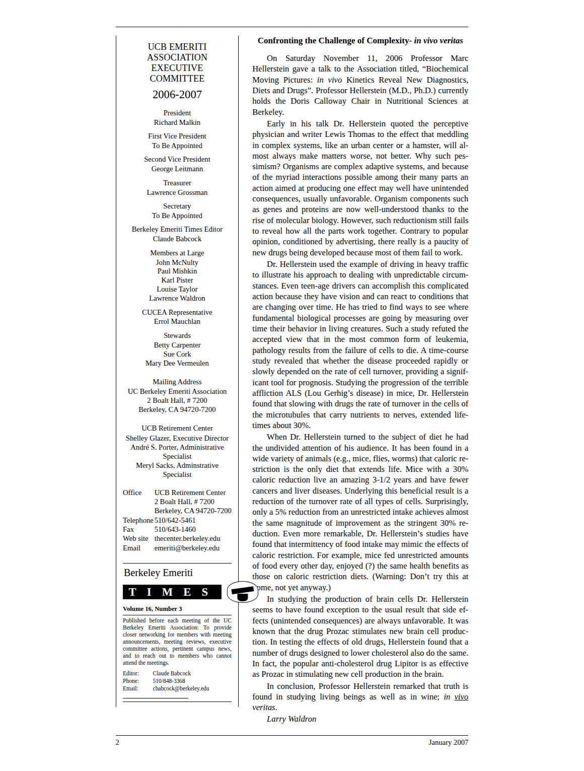UCB EMERITI ASSOCIATION
EXECUTIVE COMMITTEE
2006-2007
President
Richard Malkin
First Vice President
To Be Appointed
Second Vice President
George Leitmann
Treasurer
Lawrence Grossman
Secretary
To Be Appointed
Berkeley Emeriti Times Editor
Claude Babcock
Members at Large
John McNulty
Paul Mishkin
Karl Pister
Louise Taylor
Lawrence Waldron
CUCEA Representative
Errol Mauchlan
Stewards
Betty Carpenter
Sue Cork
Mary Dee Vermeulen
Mailing Address
UC Berkeley Emeriti Association
2 Boalt Hall, # 7200
Berkeley, CA 94720-7200
UCB Retirement Center
Shelley Glazer, Executive Director
André S. Porter, Administrative Specialist
Meryl Sacks, Adminstrative Specialist
| Office | UCB Retirement Center |
| | 2 Boalt Hall, # 7200 |
| | Berkeley, CA 94720-7200 |
| Telephone | 510/642-5461 |
| Fax | 510/643-1460 |
| Web site | thecenter.berkeley.edu |
| Email | emeriti@berkeley.edu |
Berkeley Emeriti
TIMES
Volume 16, Number 3
Published before each meeting of the UC Berkeley Emeriti Association: To provide closer networking for members with meeting announcements, meeting reviews, executive committee actions, pertinent campus news, and to reach out to members who cannot attend the meetings.
| Editor: | Claude Babcock |
| Phone: | 510/848-3368 |
| Email: | cbabcock@berkeley.edu |
Confronting the Challenge of Complexity- in vivo veritas
On Saturday November 11, 2006 Professor Marc Hellerstein gave a talk to the Association titled, “Biochemical Moving Pictures: in vivo Kinetics Reveal New Diagnostics, Diets and Drugs”. Professor Hellerstein (M.D., Ph.D.) currently holds the Doris Calloway Chair in Nutritional Sciences at Berkeley.
Early in his talk Dr. Hellerstein quoted the perceptive physician and writer Lewis Thomas to the effect that meddling in complex systems, like an urban center or a hamster, will almost always make matters worse, not better. Why such pessimism? Organisms are complex adaptive systems, and because of the myriad interactions possible among their many parts an action aimed at producing one effect may well have unintended consequences, usually unfavorable. Organism components such as genes and proteins are now well-understood thanks to the rise of molecular biology. However, such reductionism still fails to reveal how all the parts work together. Contrary to popular opinion, conditioned by advertising, there really is a paucity of new drugs being developed because most of them fail to work.
Dr. Hellerstein used the example of driving in heavy traffic to illustrate his approach to dealing with unpredictable circumstances. Even teen-age drivers can accomplish this complicated action because they have vision and can react to conditions that are changing over time. He has tried to find ways to see where fundamental biological processes are going by measuring over time their behavior in living creatures. Such a study refuted the accepted view that in the most common form of leukemia, pathology results from the failure of cells to die. A time-course study revealed that whether the disease proceeded rapidly or slowly depended on the rate of cell turnover, providing a significant tool for prognosis. Studying the progression of the terrible affliction ALS (Lou Gerhig’s disease) in mice, Dr. Hellerstein found that slowing with drugs the rate of turnover in the cells of the microtubules that carry nutrients to nerves, extended lifetimes about 30%.
When Dr. Hellerstein turned to the subject of diet he had the undivided attention of his audience. It has been found in a wide variety of animals (e.g., mice, flies, worms) that caloric restriction is the only diet that extends life. Mice with a 30% caloric reduction live an amazing 3-1/2 years and have fewer cancers and liver diseases. Underlying this beneficial result is a reduction of the turnover rate of all types of cells. Surprisingly, only a 5% reduction from an unrestricted intake achieves almost the same magnitude of improvement as the stringent 30% reduction. Even more remarkable, Dr. Hellerstein’s studies have found that intermittency of food intake may mimic the effects of caloric restriction. For example, mice fed unrestricted amounts of food every other day, enjoyed (?) the same health benefits as those on caloric restriction diets. (Warning: Don’t try this at home, not yet anyway.)
In studying the production of brain cells Dr. Hellerstein seems to have found exception to the usual result that side effects (unintended consequences) are always unfavorable. It was known that the drug Prozac stimulates new brain cell production. In testing the effects of old drugs, Hellerstein found that a number of drugs designed to lower cholesterol also do the same. In fact, the popular anti-cholesterol drug Lipitor is as effective as Prozac in stimulating new cell production in the brain.
In conclusion, Professor Hellerstein remarked that truth is found in studying living beings as well as in wine; in vivo veritas.
Larry Waldron
2
January 2007